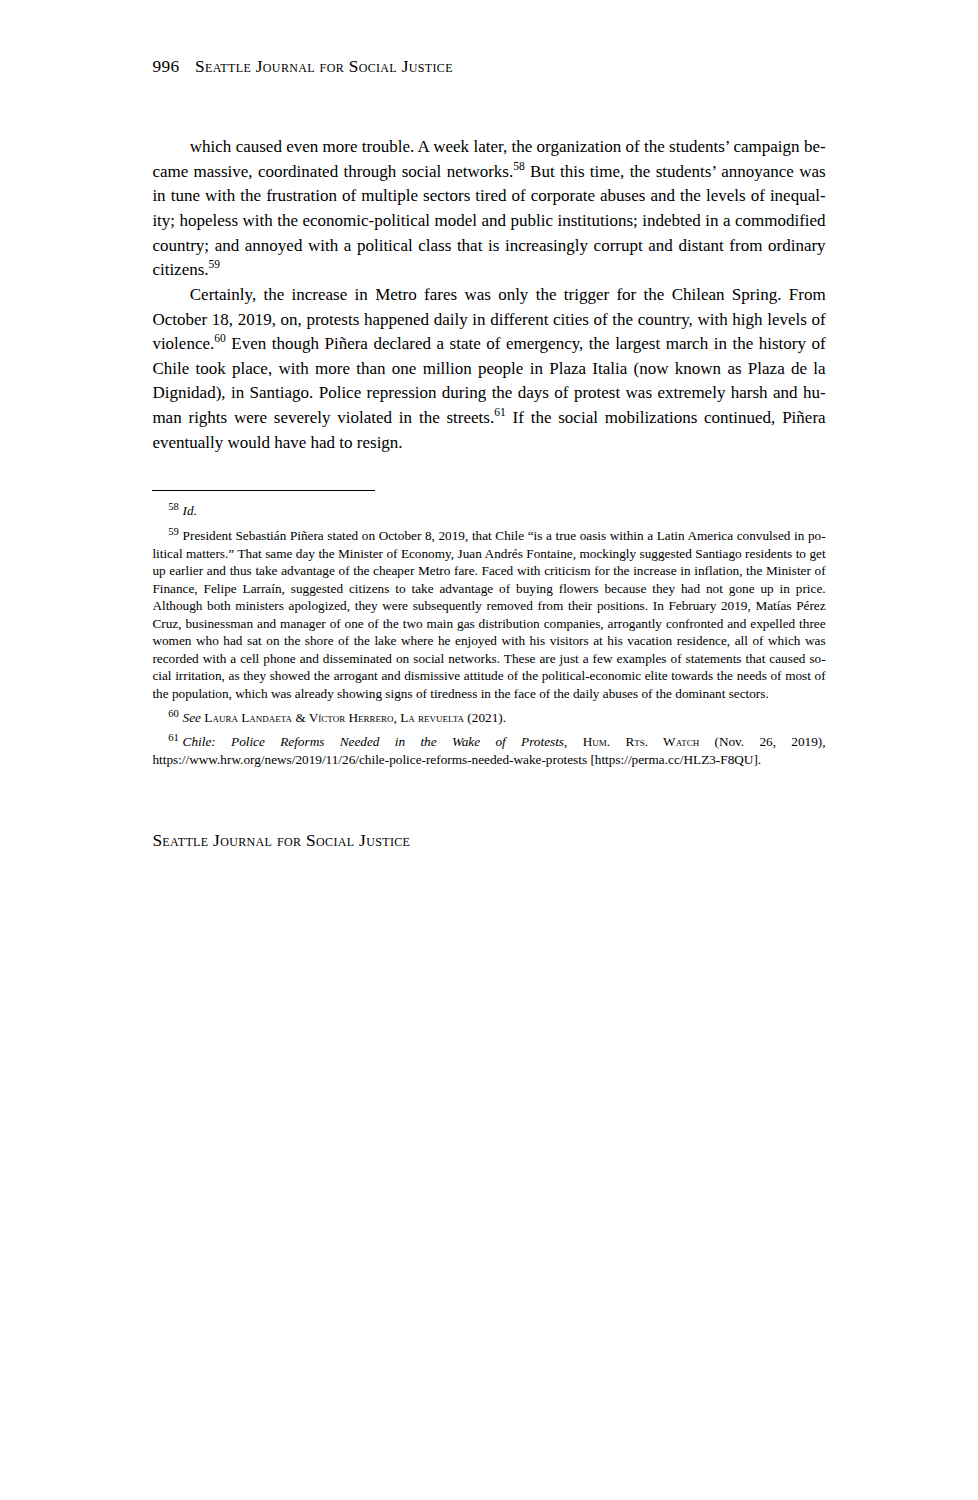996 Seattle Journal for Social Justice
which caused even more trouble. A week later, the organization of the students’ campaign became massive, coordinated through social networks.58 But this time, the students’ annoyance was in tune with the frustration of multiple sectors tired of corporate abuses and the levels of inequality; hopeless with the economic-political model and public institutions; indebted in a commodified country; and annoyed with a political class that is increasingly corrupt and distant from ordinary citizens.59
Certainly, the increase in Metro fares was only the trigger for the Chilean Spring. From October 18, 2019, on, protests happened daily in different cities of the country, with high levels of violence.60 Even though Piñera declared a state of emergency, the largest march in the history of Chile took place, with more than one million people in Plaza Italia (now known as Plaza de la Dignidad), in Santiago. Police repression during the days of protest was extremely harsh and human rights were severely violated in the streets.61 If the social mobilizations continued, Piñera eventually would have had to resign.
58 Id.
59 President Sebastián Piñera stated on October 8, 2019, that Chile “is a true oasis within a Latin America convulsed in political matters.” That same day the Minister of Economy, Juan Andrés Fontaine, mockingly suggested Santiago residents to get up earlier and thus take advantage of the cheaper Metro fare. Faced with criticism for the increase in inflation, the Minister of Finance, Felipe Larraín, suggested citizens to take advantage of buying flowers because they had not gone up in price. Although both ministers apologized, they were subsequently removed from their positions. In February 2019, Matías Pérez Cruz, businessman and manager of one of the two main gas distribution companies, arrogantly confronted and expelled three women who had sat on the shore of the lake where he enjoyed with his visitors at his vacation residence, all of which was recorded with a cell phone and disseminated on social networks. These are just a few examples of statements that caused social irritation, as they showed the arrogant and dismissive attitude of the political-economic elite towards the needs of most of the population, which was already showing signs of tiredness in the face of the daily abuses of the dominant sectors.
60 See Laura Landaeta & Víctor Herrero, La revuelta (2021).
61 Chile: Police Reforms Needed in the Wake of Protests, Hum. Rts. Watch (Nov. 26, 2019), https://www.hrw.org/news/2019/11/26/chile-police-reforms-needed-wake-protests [https://perma.cc/HLZ3-F8QU].
Seattle Journal for Social Justice